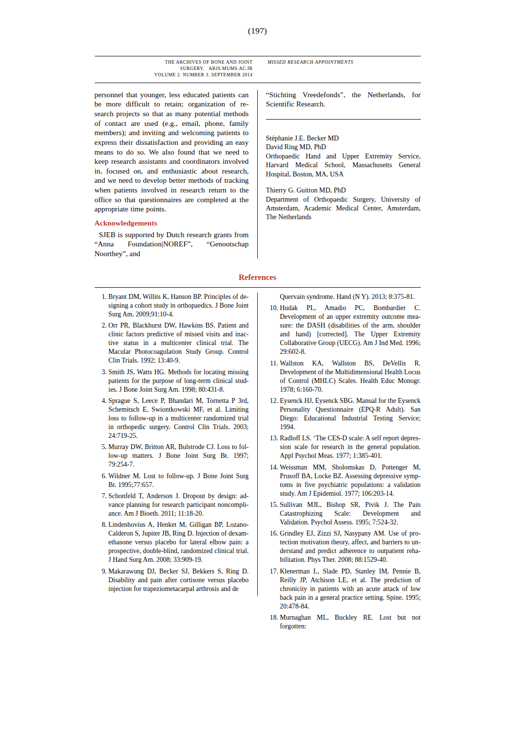(197)
The Archives of Bone and Joint Surgery. ABJS.MUMS.AC.IR
Volume 2. Number 3. September 2014
Missed Research Appointments
personnel that younger, less educated patients can be more difficult to retain; organization of research projects so that as many potential methods of contact are used (e.g., email, phone, family members); and inviting and welcoming patients to express their dissatisfaction and providing an easy means to do so. We also found that we need to keep research assistants and coordinators involved in, focused on, and enthusiastic about research, and we need to develop better methods of tracking when patients involved in research return to the office so that questionnaires are completed at the appropriate time points.
Acknowledgements
SJEB is supported by Dutch research grants from “Anna Foundation|NOREF”, “Genootschap Noorthey”, and
“Stichting Vreedefonds”, the Netherlands, for Scientific Research.
Stéphanie J.E. Becker MD David Ring MD, PhD Orthopaedic Hand and Upper Extremity Service, Harvard Medical School, Massachusetts General Hospital, Boston, MA, USA
Thierry G. Guitton MD, PhD Department of Orthopaedic Surgery, University of Amsterdam, Academic Medical Center, Amsterdam, The Netherlands
References
Bryant DM, Willits K, Hanson BP. Principles of designing a cohort study in orthopaedics. J Bone Joint Surg Am. 2009;91:10-4.
Orr PR, Blackhurst DW, Hawkins BS. Patient and clinic factors predictive of missed visits and inactive status in a multicenter clinical trial. The Macular Photocoagulation Study Group. Control Clin Trials. 1992; 13:40-9.
Smith JS, Watts HG. Methods for locating missing patients for the purpose of long-term clinical studies. J Bone Joint Surg Am. 1998; 80:431-8.
Sprague S, Leece P, Bhandari M, Tornetta P 3rd, Schemitsch E, Swiontkowski MF, et al. Limiting loss to follow-up in a multicenter randomized trial in orthopedic surgery. Control Clin Trials. 2003; 24:719-25.
Murray DW, Britton AR, Bulstrode CJ. Loss to follow-up matters. J Bone Joint Surg Br. 1997; 79:254-7.
Wildner M. Lost to follow-up. J Bone Joint Surg Br. 1995;77:657.
Schonfeld T, Anderson J. Dropout by design: advance planning for research participant noncompliance. Am J Bioeth. 2011; 11:18-20.
Lindenhovius A, Henket M, Gilligan BP, Lozano-Calderon S, Jupiter JB, Ring D. Injection of dexamethasone versus placebo for lateral elbow pain: a prospective, double-blind, randomized clinical trial. J Hand Surg Am. 2008; 33:909-19.
Makarawung DJ, Becker SJ, Bekkers S, Ring D. Disability and pain after cortisone versus placebo injection for trapeziometacarpal arthrosis and de
Quervain syndrome. Hand (N Y). 2013; 8:375-81.
Hudak PL, Amadio PC, Bombardier C. Development of an upper extremity outcome measure: the DASH (disabilities of the arm, shoulder and hand) [corrected]. The Upper Extremity Collaborative Group (UECG). Am J Ind Med. 1996; 29:602-8.
Wallston KA, Wallston BS, DeVellis R. Development of the Multidimensional Health Locus of Control (MHLC) Scales. Health Educ Monogr. 1978; 6:160-70.
Eysenck HJ, Eysenck SBG. Manual for the Eysenck Personality Questionnaire (EPQ-R Adult). San Diego: Educational Industrial Testing Service; 1994.
Radloff LS. ‘The CES-D scale: A self report depression scale for research in the general population. Appl Psychol Meas. 1977; 1:385-401.
Weissman MM, Sholomskas D, Pottenger M, Prusoff BA, Locke BZ. Assessing depressive symptoms in five psychiatric populations: a validation study. Am J Epidemiol. 1977; 106:203-14.
Sullivan MJL, Bishop SR, Pivik J. The Pain Catastrophizing Scale: Development and Validation. Psychol Assess. 1995; 7:524-32.
Grindley EJ, Zizzi SJ, Nasypany AM. Use of protection motivation theory, affect, and barriers to understand and predict adherence to outpatient rehabilitation. Phys Ther. 2008; 88:1529-40.
Klenerman L, Slade PD, Stanley IM, Pennie B, Reilly JP, Atchison LE, et al. The prediction of chronicity in patients with an acute attack of low back pain in a general practice setting. Spine. 1995; 20:478-84.
Murnaghan ML, Buckley RE. Lost but not forgotten: